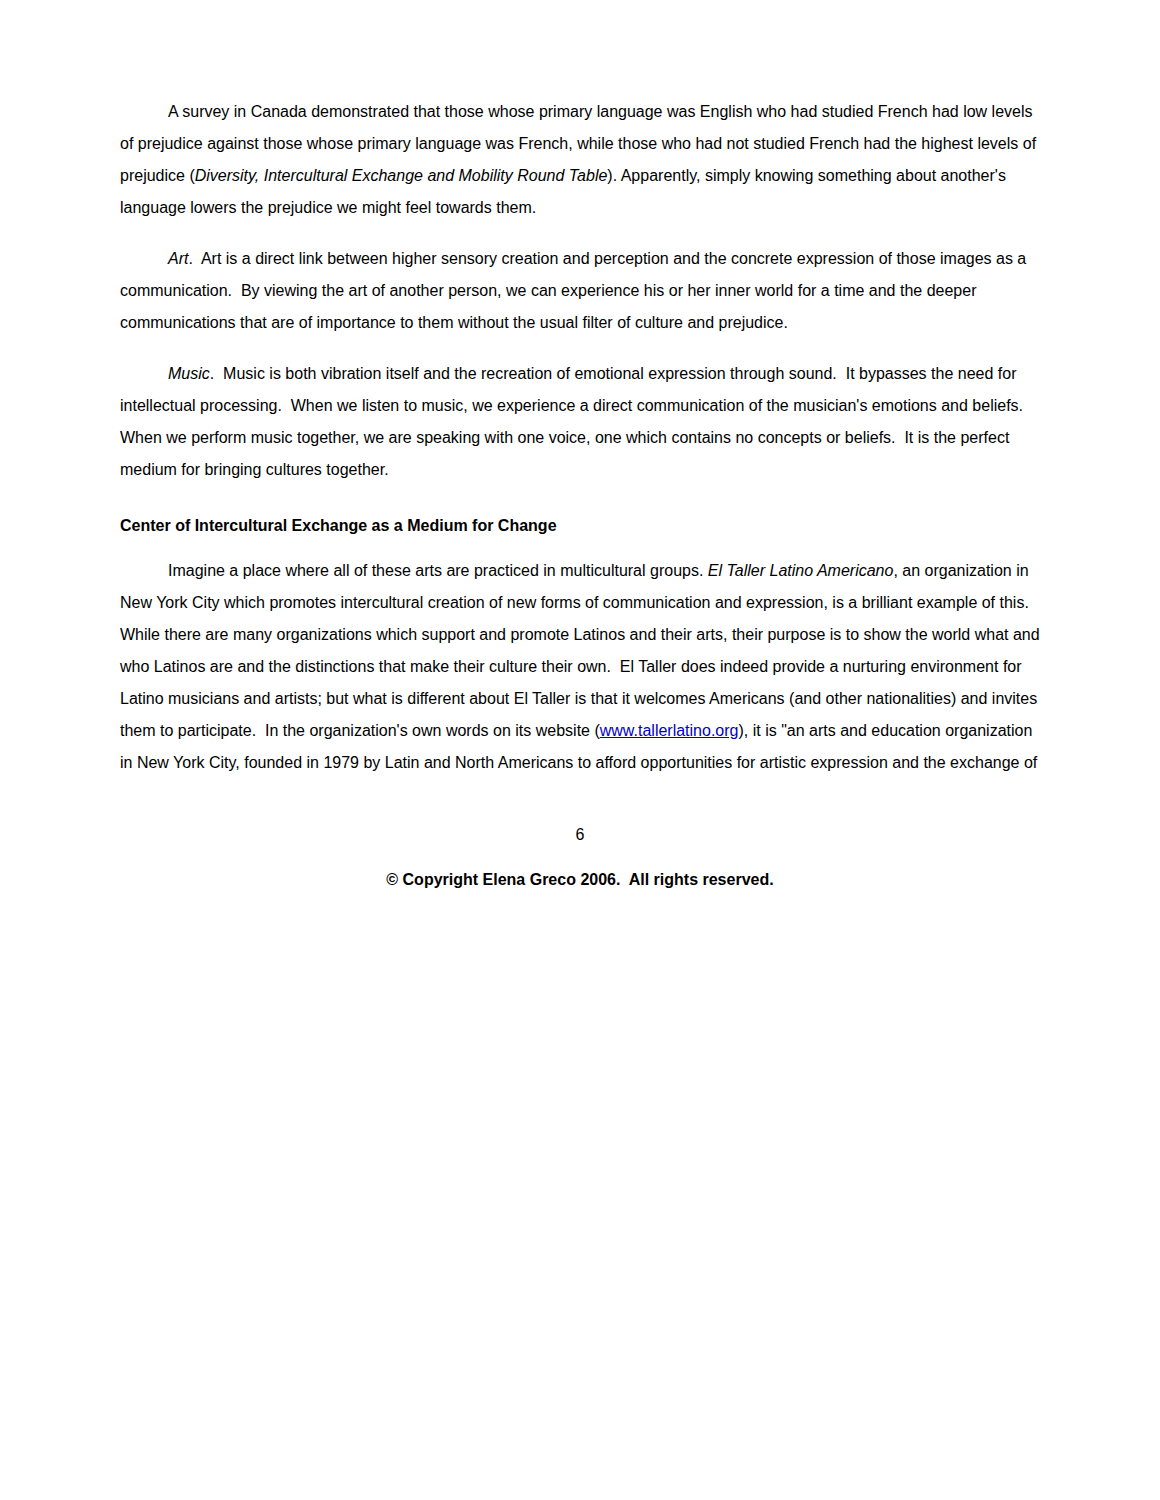A survey in Canada demonstrated that those whose primary language was English who had studied French had low levels of prejudice against those whose primary language was French, while those who had not studied French had the highest levels of prejudice (Diversity, Intercultural Exchange and Mobility Round Table). Apparently, simply knowing something about another's language lowers the prejudice we might feel towards them.
Art. Art is a direct link between higher sensory creation and perception and the concrete expression of those images as a communication. By viewing the art of another person, we can experience his or her inner world for a time and the deeper communications that are of importance to them without the usual filter of culture and prejudice.
Music. Music is both vibration itself and the recreation of emotional expression through sound. It bypasses the need for intellectual processing. When we listen to music, we experience a direct communication of the musician's emotions and beliefs. When we perform music together, we are speaking with one voice, one which contains no concepts or beliefs. It is the perfect medium for bringing cultures together.
Center of Intercultural Exchange as a Medium for Change
Imagine a place where all of these arts are practiced in multicultural groups. El Taller Latino Americano, an organization in New York City which promotes intercultural creation of new forms of communication and expression, is a brilliant example of this. While there are many organizations which support and promote Latinos and their arts, their purpose is to show the world what and who Latinos are and the distinctions that make their culture their own. El Taller does indeed provide a nurturing environment for Latino musicians and artists; but what is different about El Taller is that it welcomes Americans (and other nationalities) and invites them to participate. In the organization's own words on its website (www.tallerlatino.org), it is "an arts and education organization in New York City, founded in 1979 by Latin and North Americans to afford opportunities for artistic expression and the exchange of
6
© Copyright Elena Greco 2006. All rights reserved.